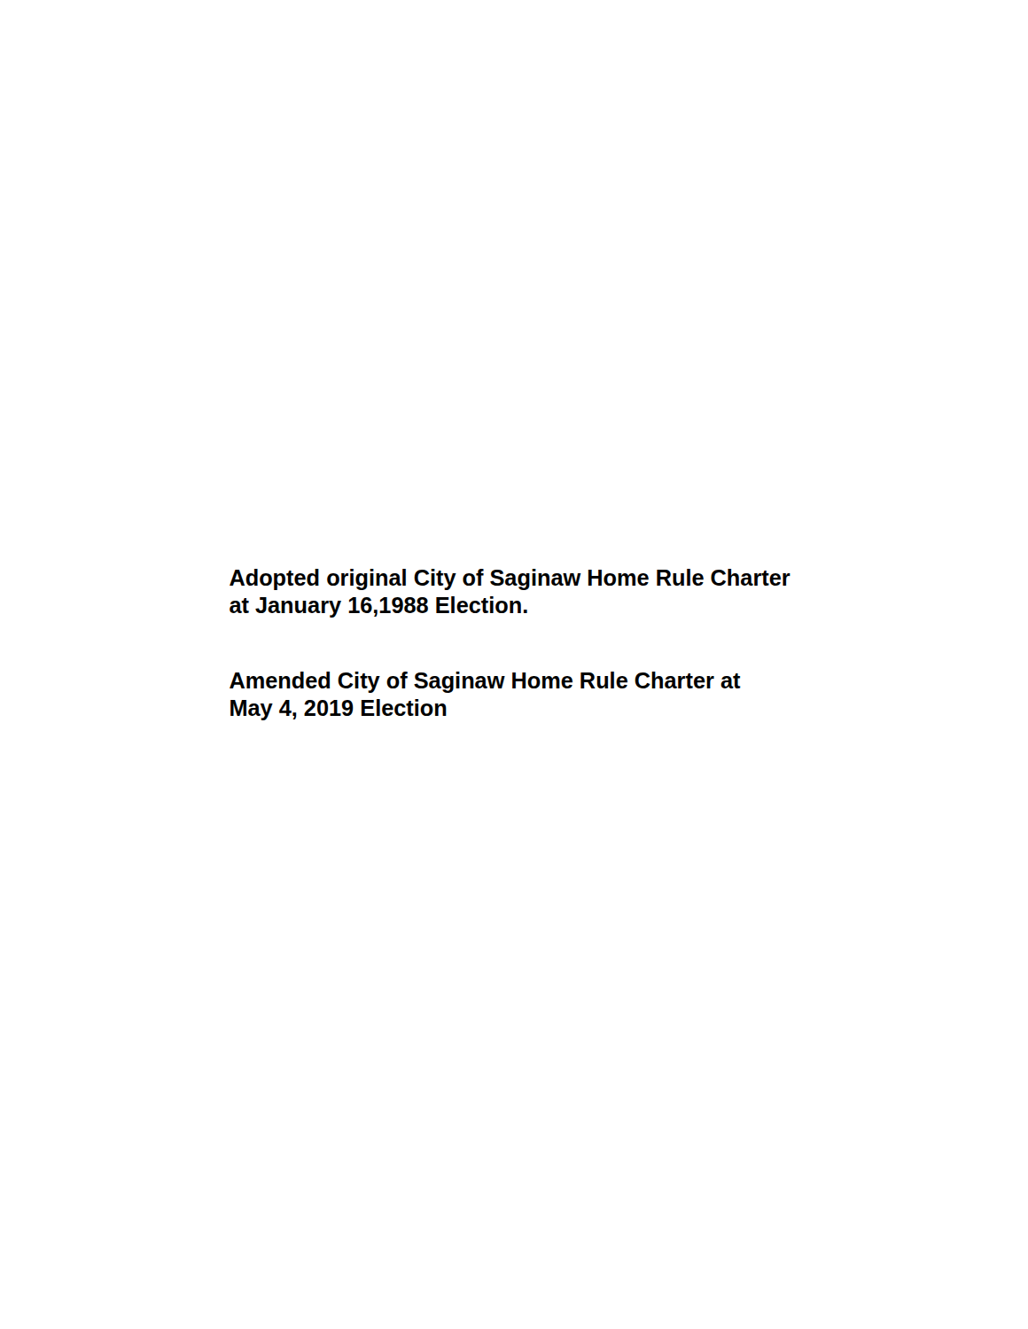Adopted original City of Saginaw Home Rule Charter at January 16,1988 Election.
Amended City of Saginaw Home Rule Charter at
May 4, 2019 Election